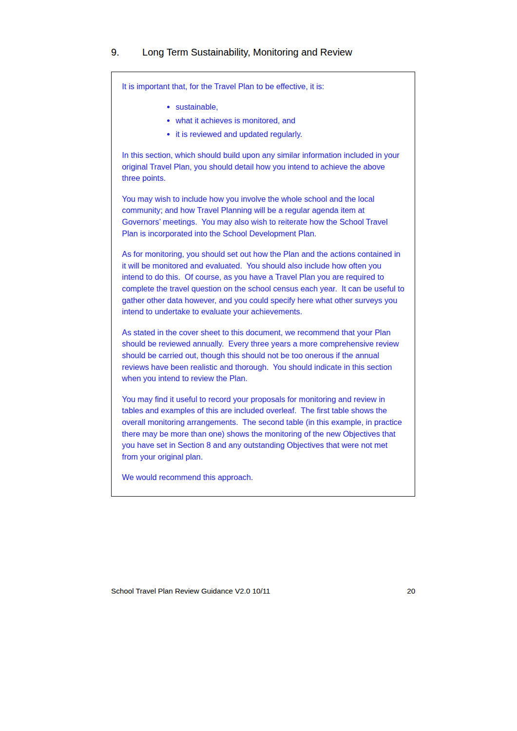9. Long Term Sustainability, Monitoring and Review
It is important that, for the Travel Plan to be effective, it is:
sustainable,
what it achieves is monitored, and
it is reviewed and updated regularly.
In this section, which should build upon any similar information included in your original Travel Plan, you should detail how you intend to achieve the above three points.
You may wish to include how you involve the whole school and the local community; and how Travel Planning will be a regular agenda item at Governors’ meetings. You may also wish to reiterate how the School Travel Plan is incorporated into the School Development Plan.
As for monitoring, you should set out how the Plan and the actions contained in it will be monitored and evaluated. You should also include how often you intend to do this. Of course, as you have a Travel Plan you are required to complete the travel question on the school census each year. It can be useful to gather other data however, and you could specify here what other surveys you intend to undertake to evaluate your achievements.
As stated in the cover sheet to this document, we recommend that your Plan should be reviewed annually. Every three years a more comprehensive review should be carried out, though this should not be too onerous if the annual reviews have been realistic and thorough. You should indicate in this section when you intend to review the Plan.
You may find it useful to record your proposals for monitoring and review in tables and examples of this are included overleaf. The first table shows the overall monitoring arrangements. The second table (in this example, in practice there may be more than one) shows the monitoring of the new Objectives that you have set in Section 8 and any outstanding Objectives that were not met from your original plan.
We would recommend this approach.
School Travel Plan Review Guidance V2.0 10/11 20